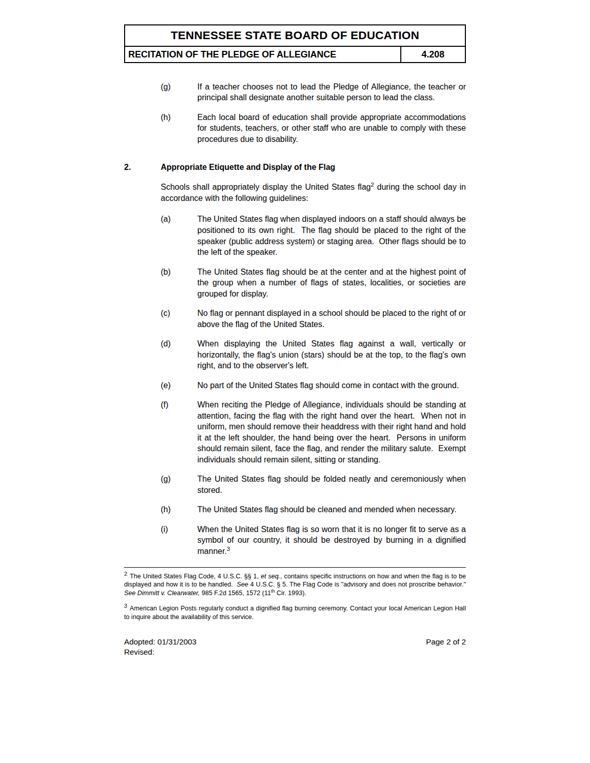TENNESSEE STATE BOARD OF EDUCATION
RECITATION OF THE PLEDGE OF ALLEGIANCE
4.208
(g)
If a teacher chooses not to lead the Pledge of Allegiance, the teacher or principal shall designate another suitable person to lead the class.
(h)
Each local board of education shall provide appropriate accommodations for students, teachers, or other staff who are unable to comply with these procedures due to disability.
2.
Appropriate Etiquette and Display of the Flag
Schools shall appropriately display the United States flag2 during the school day in accordance with the following guidelines:
(a)
The United States flag when displayed indoors on a staff should always be positioned to its own right. The flag should be placed to the right of the speaker (public address system) or staging area. Other flags should be to the left of the speaker.
(b)
The United States flag should be at the center and at the highest point of the group when a number of flags of states, localities, or societies are grouped for display.
(c)
No flag or pennant displayed in a school should be placed to the right of or above the flag of the United States.
(d)
When displaying the United States flag against a wall, vertically or horizontally, the flag's union (stars) should be at the top, to the flag's own right, and to the observer's left.
(e)
No part of the United States flag should come in contact with the ground.
(f)
When reciting the Pledge of Allegiance, individuals should be standing at attention, facing the flag with the right hand over the heart. When not in uniform, men should remove their headdress with their right hand and hold it at the left shoulder, the hand being over the heart. Persons in uniform should remain silent, face the flag, and render the military salute. Exempt individuals should remain silent, sitting or standing.
(g)
The United States flag should be folded neatly and ceremoniously when stored.
(h)
The United States flag should be cleaned and mended when necessary.
(i)
When the United States flag is so worn that it is no longer fit to serve as a symbol of our country, it should be destroyed by burning in a dignified manner.3
2 The United States Flag Code, 4 U.S.C. §§ 1, et seq., contains specific instructions on how and when the flag is to be displayed and how it is to be handled. See 4 U.S.C. § 5. The Flag Code is "advisory and does not proscribe behavior." See Dimmitt v. Clearwater, 985 F.2d 1565, 1572 (11th Cir. 1993).
3 American Legion Posts regularly conduct a dignified flag burning ceremony. Contact your local American Legion Hall to inquire about the availability of this service.
Adopted: 01/31/2003
Revised:
Page 2 of 2